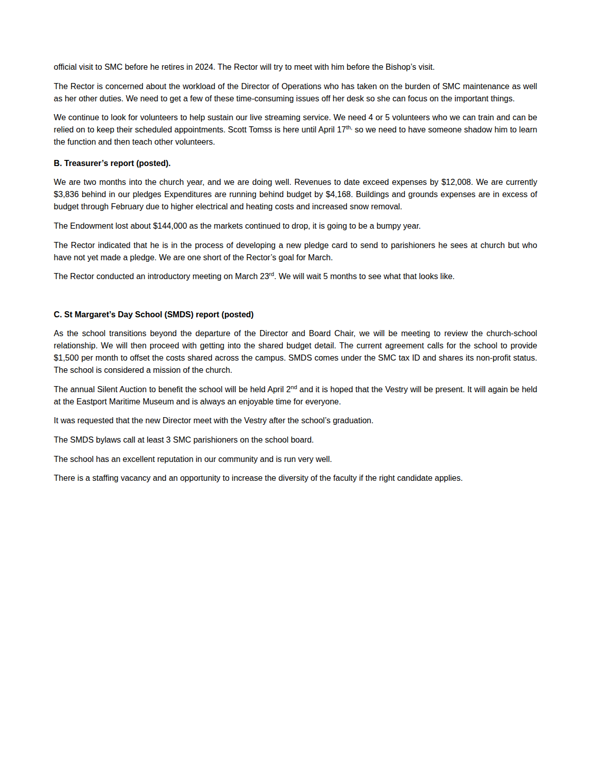official visit to SMC before he retires in 2024. The Rector will try to meet with him before the Bishop’s visit.
The Rector is concerned about the workload of the Director of Operations who has taken on the burden of SMC maintenance as well as her other duties. We need to get a few of these time-consuming issues off her desk so she can focus on the important things.
We continue to look for volunteers to help sustain our live streaming service. We need 4 or 5 volunteers who we can train and can be relied on to keep their scheduled appointments. Scott Tomss is here until April 17th, so we need to have someone shadow him to learn the function and then teach other volunteers.
B. Treasurer’s report (posted).
We are two months into the church year, and we are doing well. Revenues to date exceed expenses by $12,008. We are currently $3,836 behind in our pledges Expenditures are running behind budget by $4,168. Buildings and grounds expenses are in excess of budget through February due to higher electrical and heating costs and increased snow removal.
The Endowment lost about $144,000 as the markets continued to drop, it is going to be a bumpy year.
The Rector indicated that he is in the process of developing a new pledge card to send to parishioners he sees at church but who have not yet made a pledge. We are one short of the Rector’s goal for March.
The Rector conducted an introductory meeting on March 23rd. We will wait 5 months to see what that looks like.
C. St Margaret’s Day School (SMDS) report (posted)
As the school transitions beyond the departure of the Director and Board Chair, we will be meeting to review the church-school relationship. We will then proceed with getting into the shared budget detail. The current agreement calls for the school to provide $1,500 per month to offset the costs shared across the campus. SMDS comes under the SMC tax ID and shares its non-profit status. The school is considered a mission of the church.
The annual Silent Auction to benefit the school will be held April 2nd and it is hoped that the Vestry will be present. It will again be held at the Eastport Maritime Museum and is always an enjoyable time for everyone.
It was requested that the new Director meet with the Vestry after the school’s graduation.
The SMDS bylaws call at least 3 SMC parishioners on the school board.
The school has an excellent reputation in our community and is run very well.
There is a staffing vacancy and an opportunity to increase the diversity of the faculty if the right candidate applies.